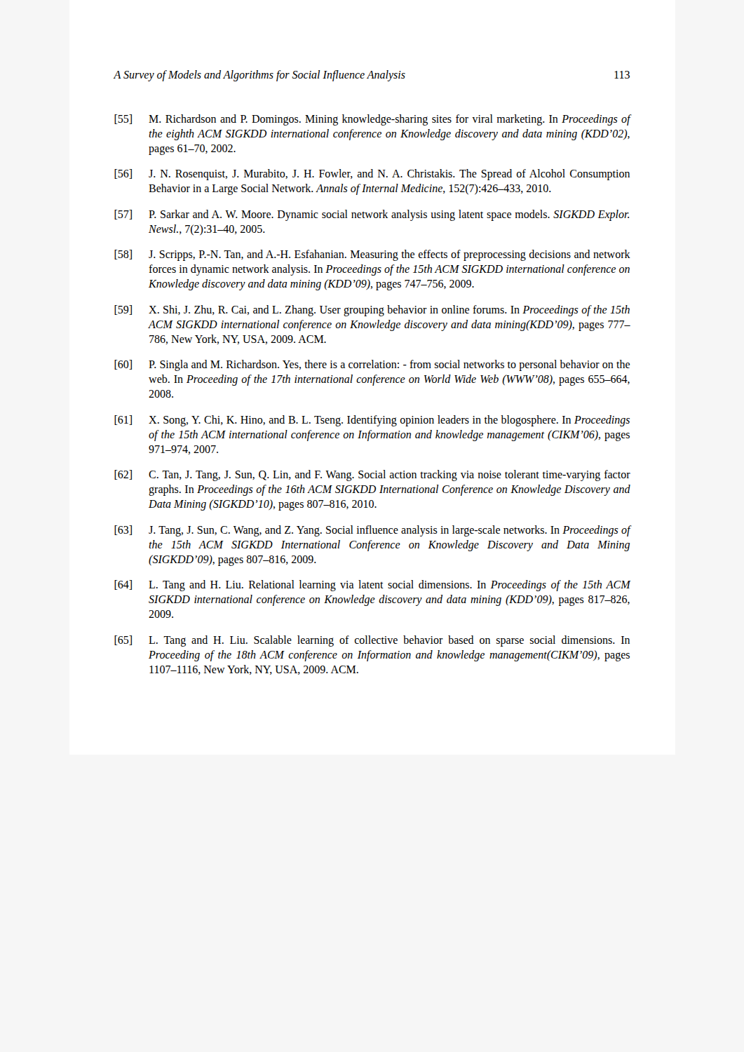A Survey of Models and Algorithms for Social Influence Analysis 113
[55] M. Richardson and P. Domingos. Mining knowledge-sharing sites for viral marketing. In Proceedings of the eighth ACM SIGKDD international conference on Knowledge discovery and data mining (KDD’02), pages 61–70, 2002.
[56] J. N. Rosenquist, J. Murabito, J. H. Fowler, and N. A. Christakis. The Spread of Alcohol Consumption Behavior in a Large Social Network. Annals of Internal Medicine, 152(7):426–433, 2010.
[57] P. Sarkar and A. W. Moore. Dynamic social network analysis using latent space models. SIGKDD Explor. Newsl., 7(2):31–40, 2005.
[58] J. Scripps, P.-N. Tan, and A.-H. Esfahanian. Measuring the effects of preprocessing decisions and network forces in dynamic network analysis. In Proceedings of the 15th ACM SIGKDD international conference on Knowledge discovery and data mining (KDD’09), pages 747–756, 2009.
[59] X. Shi, J. Zhu, R. Cai, and L. Zhang. User grouping behavior in online forums. In Proceedings of the 15th ACM SIGKDD international conference on Knowledge discovery and data mining(KDD’09), pages 777–786, New York, NY, USA, 2009. ACM.
[60] P. Singla and M. Richardson. Yes, there is a correlation: - from social networks to personal behavior on the web. In Proceeding of the 17th international conference on World Wide Web (WWW’08), pages 655–664, 2008.
[61] X. Song, Y. Chi, K. Hino, and B. L. Tseng. Identifying opinion leaders in the blogosphere. In Proceedings of the 15th ACM international conference on Information and knowledge management (CIKM’06), pages 971–974, 2007.
[62] C. Tan, J. Tang, J. Sun, Q. Lin, and F. Wang. Social action tracking via noise tolerant time-varying factor graphs. In Proceedings of the 16th ACM SIGKDD International Conference on Knowledge Discovery and Data Mining (SIGKDD’10), pages 807–816, 2010.
[63] J. Tang, J. Sun, C. Wang, and Z. Yang. Social influence analysis in large-scale networks. In Proceedings of the 15th ACM SIGKDD International Conference on Knowledge Discovery and Data Mining (SIGKDD’09), pages 807–816, 2009.
[64] L. Tang and H. Liu. Relational learning via latent social dimensions. In Proceedings of the 15th ACM SIGKDD international conference on Knowledge discovery and data mining (KDD’09), pages 817–826, 2009.
[65] L. Tang and H. Liu. Scalable learning of collective behavior based on sparse social dimensions. In Proceeding of the 18th ACM conference on Information and knowledge management(CIKM’09), pages 1107–1116, New York, NY, USA, 2009. ACM.